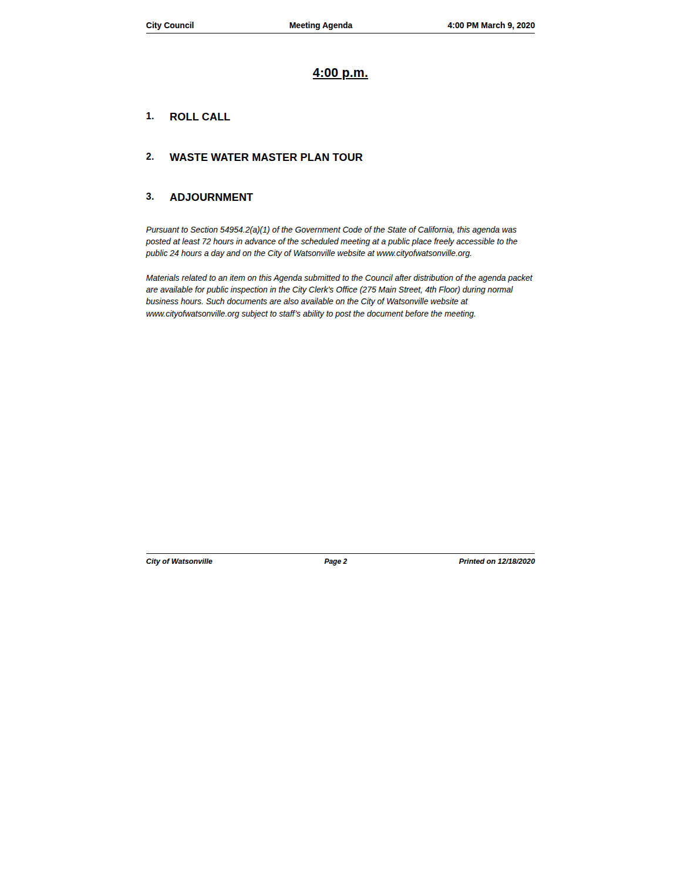City Council
Meeting Agenda
4:00 PM March 9, 2020
4:00 p.m.
1. ROLL CALL
2. WASTE WATER MASTER PLAN TOUR
3. ADJOURNMENT
Pursuant to Section 54954.2(a)(1) of the Government Code of the State of California, this agenda was posted at least 72 hours in advance of the scheduled meeting at a public place freely accessible to the public 24 hours a day and on the City of Watsonville website at www.cityofwatsonville.org.
Materials related to an item on this Agenda submitted to the Council after distribution of the agenda packet are available for public inspection in the City Clerk’s Office (275 Main Street, 4th Floor) during normal business hours. Such documents are also available on the City of Watsonville website at www.cityofwatsonville.org subject to staff’s ability to post the document before the meeting.
City of Watsonville
Page 2
Printed on 12/18/2020